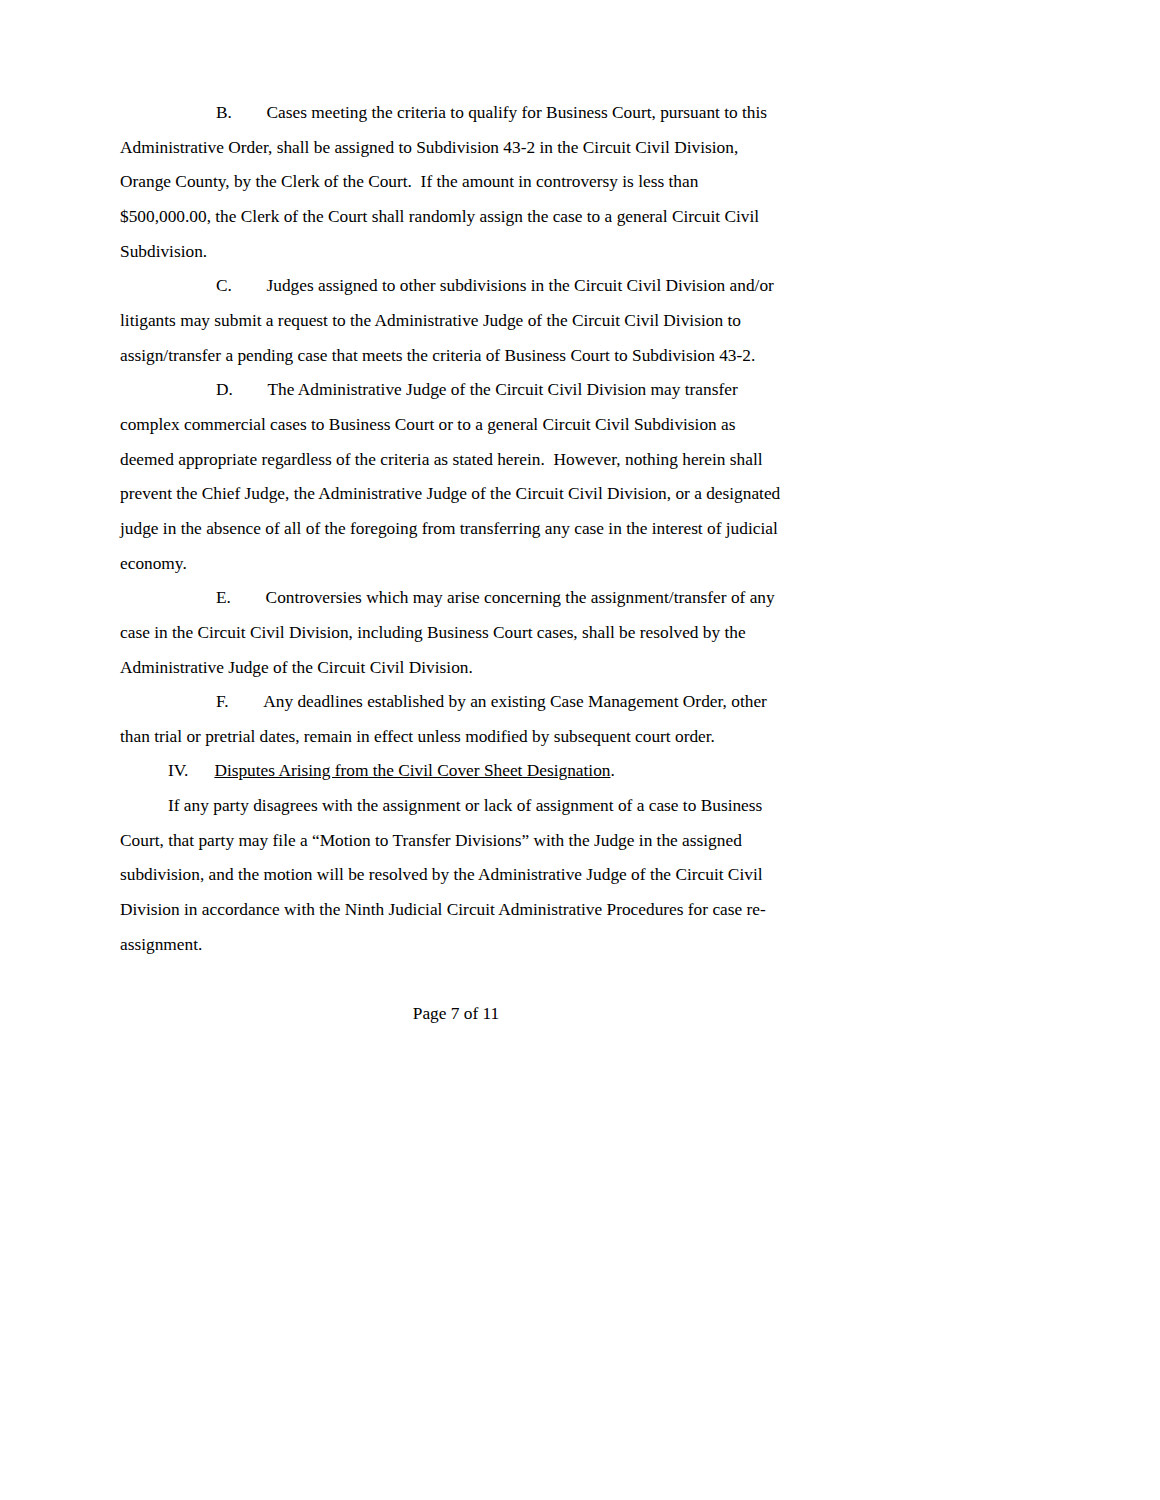B. Cases meeting the criteria to qualify for Business Court, pursuant to this Administrative Order, shall be assigned to Subdivision 43-2 in the Circuit Civil Division, Orange County, by the Clerk of the Court. If the amount in controversy is less than $500,000.00, the Clerk of the Court shall randomly assign the case to a general Circuit Civil Subdivision.
C. Judges assigned to other subdivisions in the Circuit Civil Division and/or litigants may submit a request to the Administrative Judge of the Circuit Civil Division to assign/transfer a pending case that meets the criteria of Business Court to Subdivision 43-2.
D. The Administrative Judge of the Circuit Civil Division may transfer complex commercial cases to Business Court or to a general Circuit Civil Subdivision as deemed appropriate regardless of the criteria as stated herein. However, nothing herein shall prevent the Chief Judge, the Administrative Judge of the Circuit Civil Division, or a designated judge in the absence of all of the foregoing from transferring any case in the interest of judicial economy.
E. Controversies which may arise concerning the assignment/transfer of any case in the Circuit Civil Division, including Business Court cases, shall be resolved by the Administrative Judge of the Circuit Civil Division.
F. Any deadlines established by an existing Case Management Order, other than trial or pretrial dates, remain in effect unless modified by subsequent court order.
IV. Disputes Arising from the Civil Cover Sheet Designation.
If any party disagrees with the assignment or lack of assignment of a case to Business Court, that party may file a “Motion to Transfer Divisions” with the Judge in the assigned subdivision, and the motion will be resolved by the Administrative Judge of the Circuit Civil Division in accordance with the Ninth Judicial Circuit Administrative Procedures for case re-assignment.
Page 7 of 11